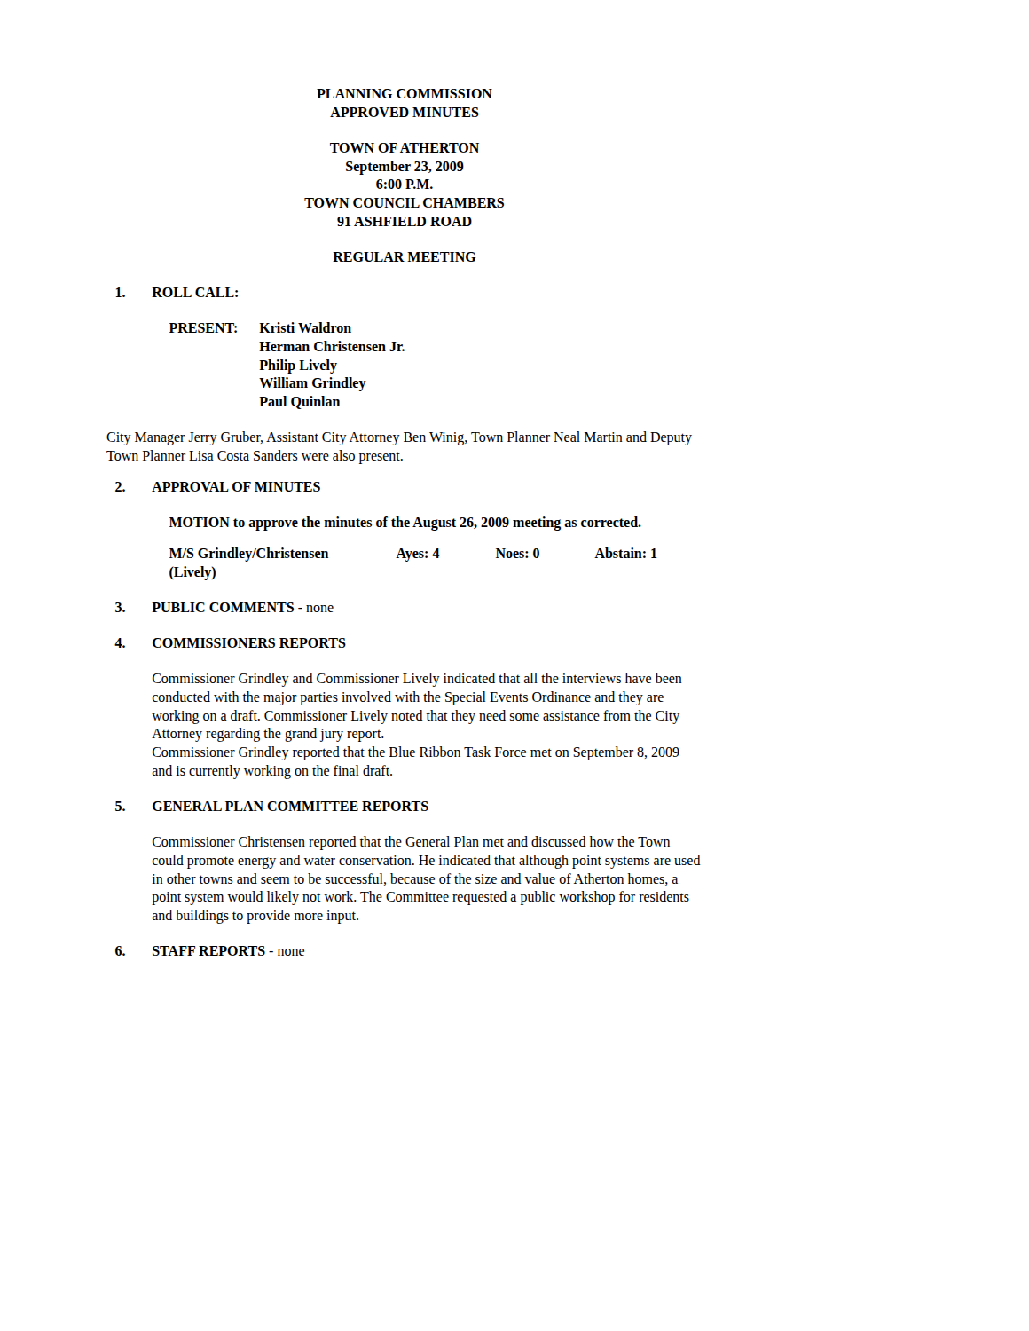PLANNING COMMISSION
APPROVED MINUTES
TOWN OF ATHERTON
September 23, 2009
6:00 P.M.
TOWN COUNCIL CHAMBERS
91 ASHFIELD ROAD
REGULAR MEETING
1. ROLL CALL:
| PRESENT: | Kristi Waldron |
| | Herman Christensen Jr. |
| | Philip Lively |
| | William Grindley |
| | Paul Quinlan |
City Manager Jerry Gruber, Assistant City Attorney Ben Winig, Town Planner Neal Martin and Deputy Town Planner Lisa Costa Sanders were also present.
2. APPROVAL OF MINUTES
MOTION to approve the minutes of the August 26, 2009 meeting as corrected.
M/S Grindley/Christensen Ayes: 4 Noes: 0 Abstain: 1 (Lively)
3. PUBLIC COMMENTS - none
4. COMMISSIONERS REPORTS
Commissioner Grindley and Commissioner Lively indicated that all the interviews have been conducted with the major parties involved with the Special Events Ordinance and they are working on a draft. Commissioner Lively noted that they need some assistance from the City Attorney regarding the grand jury report.
Commissioner Grindley reported that the Blue Ribbon Task Force met on September 8, 2009 and is currently working on the final draft.
5. GENERAL PLAN COMMITTEE REPORTS
Commissioner Christensen reported that the General Plan met and discussed how the Town could promote energy and water conservation. He indicated that although point systems are used in other towns and seem to be successful, because of the size and value of Atherton homes, a point system would likely not work. The Committee requested a public workshop for residents and buildings to provide more input.
6. STAFF REPORTS - none